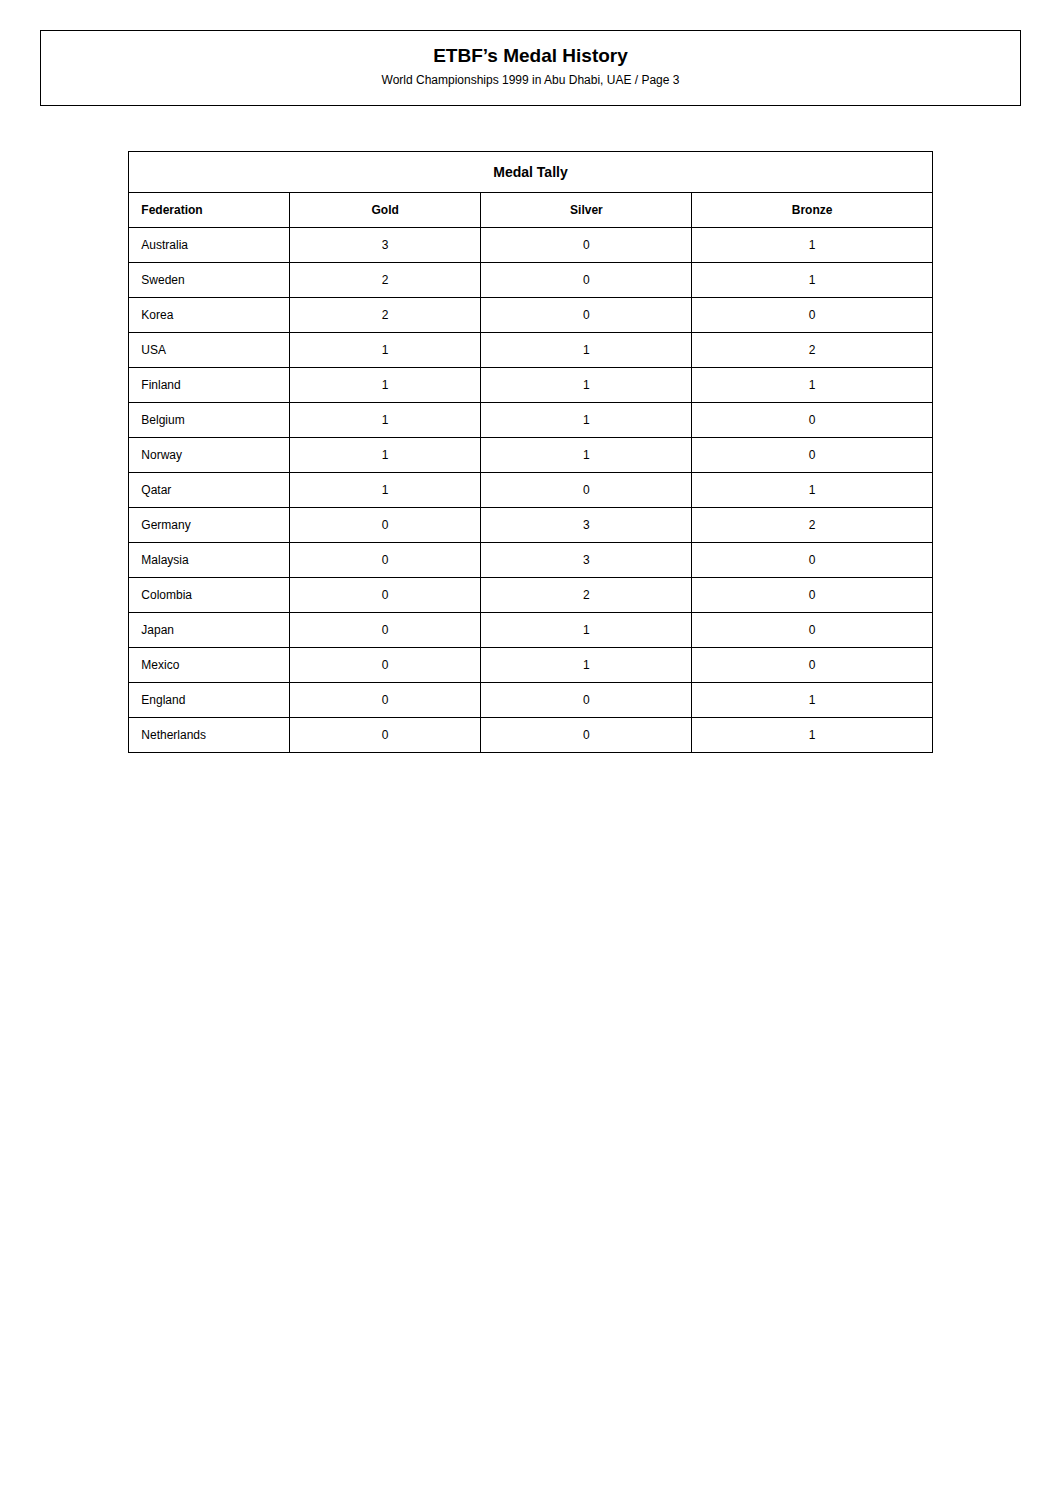ETBF’s Medal History
World Championships 1999 in Abu Dhabi, UAE / Page 3
Medal Tally
| Federation | Gold | Silver | Bronze |
| --- | --- | --- | --- |
| Australia | 3 | 0 | 1 |
| Sweden | 2 | 0 | 1 |
| Korea | 2 | 0 | 0 |
| USA | 1 | 1 | 2 |
| Finland | 1 | 1 | 1 |
| Belgium | 1 | 1 | 0 |
| Norway | 1 | 1 | 0 |
| Qatar | 1 | 0 | 1 |
| Germany | 0 | 3 | 2 |
| Malaysia | 0 | 3 | 0 |
| Colombia | 0 | 2 | 0 |
| Japan | 0 | 1 | 0 |
| Mexico | 0 | 1 | 0 |
| England | 0 | 0 | 1 |
| Netherlands | 0 | 0 | 1 |